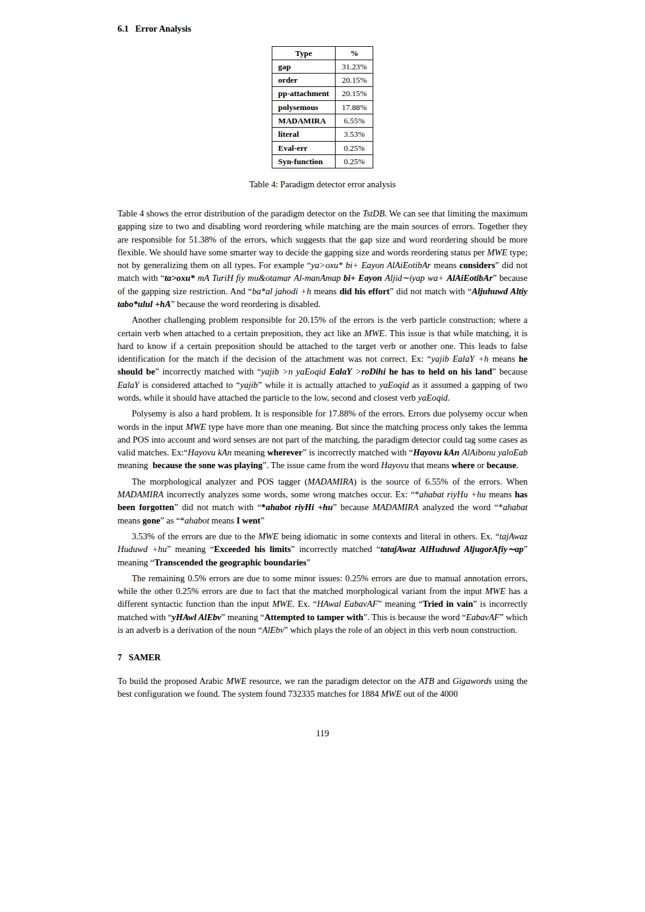6.1 Error Analysis
| Type | % |
| --- | --- |
| gap | 31.23% |
| order | 20.15% |
| pp-attachment | 20.15% |
| polysemous | 17.88% |
| MADAMIRA | 6.55% |
| literal | 3.53% |
| Eval-err | 0.25% |
| Syn-function | 0.25% |
Table 4: Paradigm detector error analysis
Table 4 shows the error distribution of the paradigm detector on the TstDB. We can see that limiting the maximum gapping size to two and disabling word reordering while matching are the main sources of errors. Together they are responsible for 51.38% of the errors, which suggests that the gap size and word reordering should be more flexible. We should have some smarter way to decide the gapping size and words reordering status per MWE type; not by generalizing them on all types. For example “ya>oxu* bi+ Eayon AlAiEotibAr means considers” did not match with “ta>oxu* mA TuriH fiy mu&otamar Al-manAmap bi+ Eayon Aljid∼iyap wa+ AlAiEotibAr” because of the gapping size restriction. And “ba*al jahodi +h means did his effort” did not match with “Aljuhuwd Altiy tabo*ulul +hA” because the word reordering is disabled.
Another challenging problem responsible for 20.15% of the errors is the verb particle construction; where a certain verb when attached to a certain preposition, they act like an MWE. This issue is that while matching, it is hard to know if a certain preposition should be attached to the target verb or another one. This leads to false identification for the match if the decision of the attachment was not correct. Ex: “yajib EalaY +h means he should be” incorrectly matched with “yajib >n yaEoqid EalaY >roDihi he has to held on his land” because EalaY is considered attached to “yajib” while it is actually attached to yaEoqid as it assumed a gapping of two words, while it should have attached the particle to the low, second and closest verb yaEoqid.
Polysemy is also a hard problem. It is responsible for 17.88% of the errors. Errors due polysemy occur when words in the input MWE type have more than one meaning. But since the matching process only takes the lemma and POS into account and word senses are not part of the matching, the paradigm detector could tag some cases as valid matches. Ex:“Hayovu kAn meaning wherever” is incorrectly matched with “Hayovu kAn AlAibonu yaloEab meaning because the sone was playing”. The issue came from the word Hayovu that means where or because.
The morphological analyzer and POS tagger (MADAMIRA) is the source of 6.55% of the errors. When MADAMIRA incorrectly analyzes some words, some wrong matches occur. Ex: “*ahabat riyHu +hu means has been forgotten” did not match with “*ahabot riyHi +hu” because MADAMIRA analyzed the word “*ahabat means gone” as “*ahabot means I went”
3.53% of the errors are due to the MWE being idiomatic in some contexts and literal in others. Ex. “tajAwaz Huduwd +hu” meaning “Exceeded his limits” incorrectly matched “tatajAwaz AlHuduwd AljugorAfiy∼ap” meaning “Transcended the geographic boundaries”
The remaining 0.5% errors are due to some minor issues: 0.25% errors are due to manual annotation errors, while the other 0.25% errors are due to fact that the matched morphological variant from the input MWE has a different syntactic function than the input MWE. Ex. “HAwal EabavAF” meaning “Tried in vain” is incorrectly matched with “yHAwl AlEbv” meaning “Attempted to tamper with”. This is because the word “EabavAF” which is an adverb is a derivation of the noun “AlEbv” which plays the role of an object in this verb noun construction.
7 SAMER
To build the proposed Arabic MWE resource, we ran the paradigm detector on the ATB and Gigawords using the best configuration we found. The system found 732335 matches for 1884 MWE out of the 4000
119